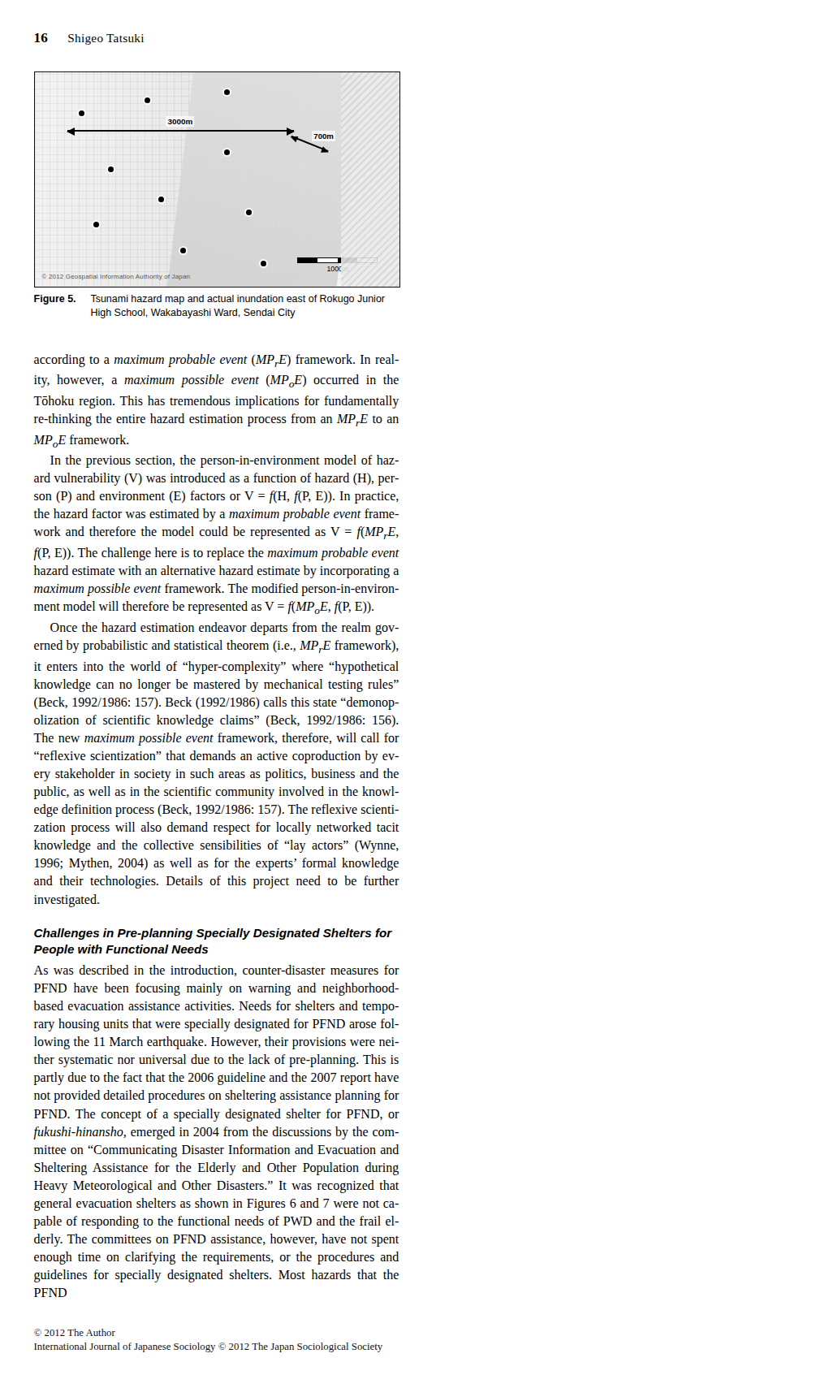16 Shigeo Tatsuki
3000m
700m
1000m
© 2012 Geospatial Information Authority of Japan
Figure 5. Tsunami hazard map and actual inundation east of Rokugo Junior High School, Wakabayashi Ward, Sendai City
according to a maximum probable event (MPrE) framework. In reality, however, a maximum possible event (MPoE) occurred in the Tōhoku region. This has tremendous implications for fundamentally re-thinking the entire hazard estimation process from an MPrE to an MPoE framework.
In the previous section, the person-in-environment model of hazard vulnerability (V) was introduced as a function of hazard (H), person (P) and environment (E) factors or V = f(H, f(P, E)). In practice, the hazard factor was estimated by a maximum probable event framework and therefore the model could be represented as V = f(MPrE, f(P, E)). The challenge here is to replace the maximum probable event hazard estimate with an alternative hazard estimate by incorporating a maximum possible event framework. The modified person-in-environment model will therefore be represented as V = f(MPoE, f(P, E)).
Once the hazard estimation endeavor departs from the realm governed by probabilistic and statistical theorem (i.e., MPrE framework), it enters into the world of “hyper-complexity” where “hypothetical knowledge can no longer be mastered by mechanical testing rules” (Beck, 1992/1986: 157). Beck (1992/1986) calls this state “demonopolization of scientific knowledge claims” (Beck, 1992/1986: 156). The new maximum possible event framework, therefore, will call for “reflexive scientization” that demands an active coproduction by every stakeholder in society in such areas as politics, business and the public, as well as in the scientific community involved in the knowledge definition process (Beck, 1992/1986: 157). The reflexive scientization process will also demand respect for locally networked tacit knowledge and the collective sensibilities of “lay actors” (Wynne, 1996; Mythen, 2004) as well as for the experts’ formal knowledge and their technologies. Details of this project need to be further investigated.
Challenges in Pre-planning Specially Designated Shelters for People with Functional Needs
As was described in the introduction, counter-disaster measures for PFND have been focusing mainly on warning and neighborhood-based evacuation assistance activities. Needs for shelters and temporary housing units that were specially designated for PFND arose following the 11 March earthquake. However, their provisions were neither systematic nor universal due to the lack of pre-planning. This is partly due to the fact that the 2006 guideline and the 2007 report have not provided detailed procedures on sheltering assistance planning for PFND. The concept of a specially designated shelter for PFND, or fukushi-hinansho, emerged in 2004 from the discussions by the committee on “Communicating Disaster Information and Evacuation and Sheltering Assistance for the Elderly and Other Population during Heavy Meteorological and Other Disasters.” It was recognized that general evacuation shelters as shown in Figures 6 and 7 were not capable of responding to the functional needs of PWD and the frail elderly. The committees on PFND assistance, however, have not spent enough time on clarifying the requirements, or the procedures and guidelines for specially designated shelters. Most hazards that the PFND
© 2012 The Author International Journal of Japanese Sociology © 2012 The Japan Sociological Society